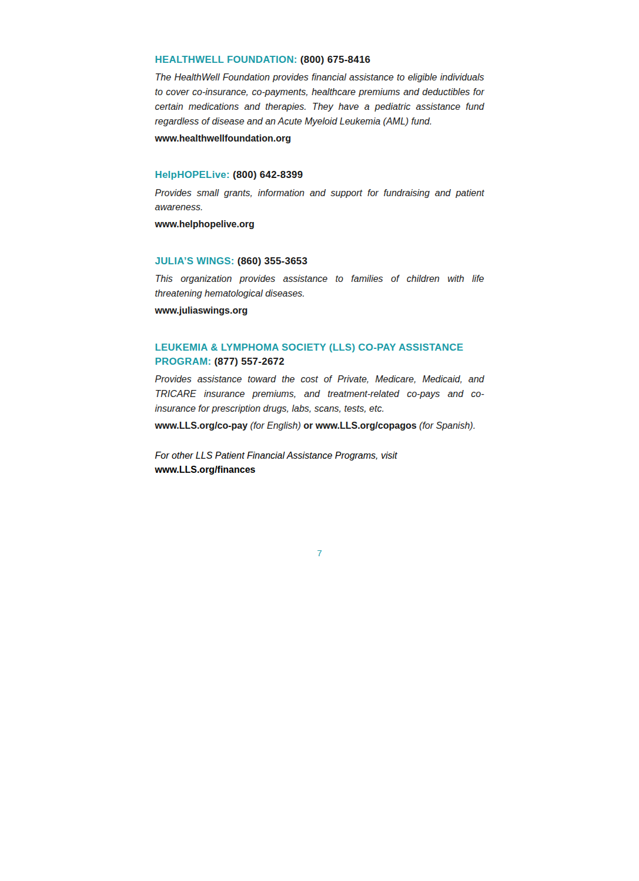Healthwell Foundation: (800) 675-8416
The HealthWell Foundation provides financial assistance to eligible individuals to cover co-insurance, co-payments, healthcare premiums and deductibles for certain medications and therapies. They have a pediatric assistance fund regardless of disease and an Acute Myeloid Leukemia (AML) fund.
www.healthwellfoundation.org
HelpHOPELive: (800) 642-8399
Provides small grants, information and support for fundraising and patient awareness.
www.helphopelive.org
Julia’s Wings: (860) 355-3653
This organization provides assistance to families of children with life threatening hematological diseases.
www.juliaswings.org
Leukemia & Lymphoma Society (LLS) Co-Pay Assistance Program: (877) 557-2672
Provides assistance toward the cost of Private, Medicare, Medicaid, and TRICARE insurance premiums, and treatment-related co-pays and co-insurance for prescription drugs, labs, scans, tests, etc.
www.LLS.org/co-pay (for English) or www.LLS.org/copagos (for Spanish).
For other LLS Patient Financial Assistance Programs, visit www.LLS.org/finances
7